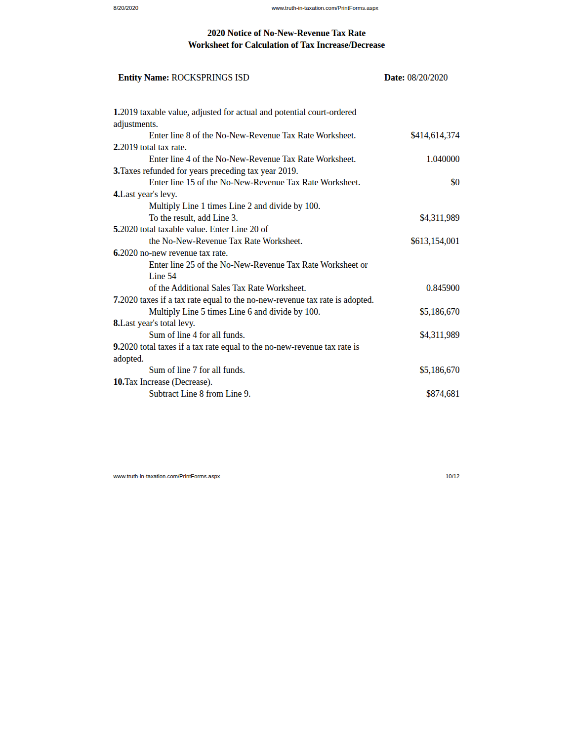8/20/2020 www.truth-in-taxation.com/PrintForms.aspx
2020 Notice of No-New-Revenue Tax Rate
Worksheet for Calculation of Tax Increase/Decrease
Entity Name: ROCKSPRINGS ISD
Date: 08/20/2020
| 1. 2019 taxable value, adjusted for actual and potential court-ordered adjustments. | |
| Enter line 8 of the No-New-Revenue Tax Rate Worksheet. | $414,614,374 |
| 2. 2019 total tax rate. | |
| Enter line 4 of the No-New-Revenue Tax Rate Worksheet. | 1.040000 |
| 3. Taxes refunded for years preceding tax year 2019. | |
| Enter line 15 of the No-New-Revenue Tax Rate Worksheet. | $0 |
| 4. Last year's levy. | |
| Multiply Line 1 times Line 2 and divide by 100. | |
| To the result, add Line 3. | $4,311,989 |
| 5. 2020 total taxable value. Enter Line 20 of | |
| the No-New-Revenue Tax Rate Worksheet. | $613,154,001 |
| 6. 2020 no-new revenue tax rate. | |
| Enter line 25 of the No-New-Revenue Tax Rate Worksheet or Line 54 | |
| of the Additional Sales Tax Rate Worksheet. | 0.845900 |
| 7. 2020 taxes if a tax rate equal to the no-new-revenue tax rate is adopted. | |
| Multiply Line 5 times Line 6 and divide by 100. | $5,186,670 |
| 8. Last year's total levy. | |
| Sum of line 4 for all funds. | $4,311,989 |
| 9. 2020 total taxes if a tax rate equal to the no-new-revenue tax rate is adopted. | |
| Sum of line 7 for all funds. | $5,186,670 |
| 10. Tax Increase (Decrease). | |
| Subtract Line 8 from Line 9. | $874,681 |
www.truth-in-taxation.com/PrintForms.aspx 10/12